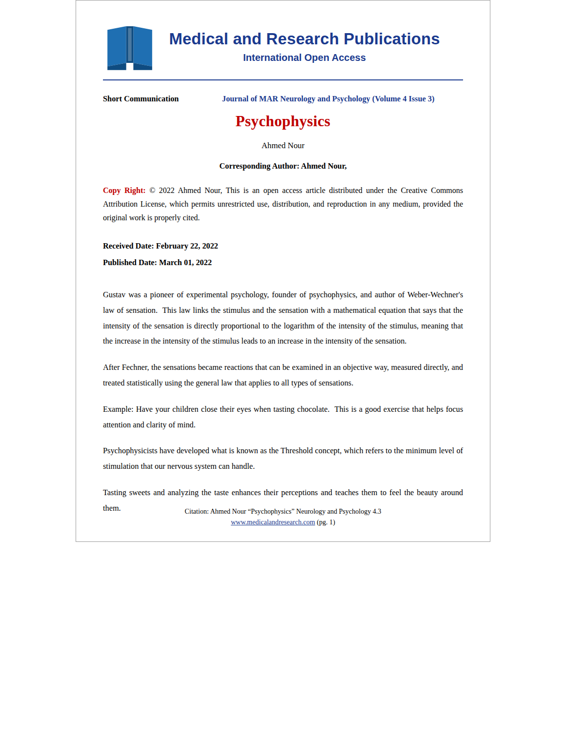Medical and Research Publications
International Open Access
Short Communication Journal of MAR Neurology and Psychology (Volume 4 Issue 3)
Psychophysics
Ahmed Nour
Corresponding Author: Ahmed Nour,
Copy Right: © 2022 Ahmed Nour, This is an open access article distributed under the Creative Commons Attribution License, which permits unrestricted use, distribution, and reproduction in any medium, provided the original work is properly cited.
Received Date: February 22, 2022
Published Date: March 01, 2022
Gustav was a pioneer of experimental psychology, founder of psychophysics, and author of Weber-Wechner's law of sensation. This law links the stimulus and the sensation with a mathematical equation that says that the intensity of the sensation is directly proportional to the logarithm of the intensity of the stimulus, meaning that the increase in the intensity of the stimulus leads to an increase in the intensity of the sensation.
After Fechner, the sensations became reactions that can be examined in an objective way, measured directly, and treated statistically using the general law that applies to all types of sensations.
Example: Have your children close their eyes when tasting chocolate. This is a good exercise that helps focus attention and clarity of mind.
Psychophysicists have developed what is known as the Threshold concept, which refers to the minimum level of stimulation that our nervous system can handle.
Tasting sweets and analyzing the taste enhances their perceptions and teaches them to feel the beauty around them.
Citation: Ahmed Nour “Psychophysics” Neurology and Psychology 4.3
www.medicalandresearch.com (pg. 1)